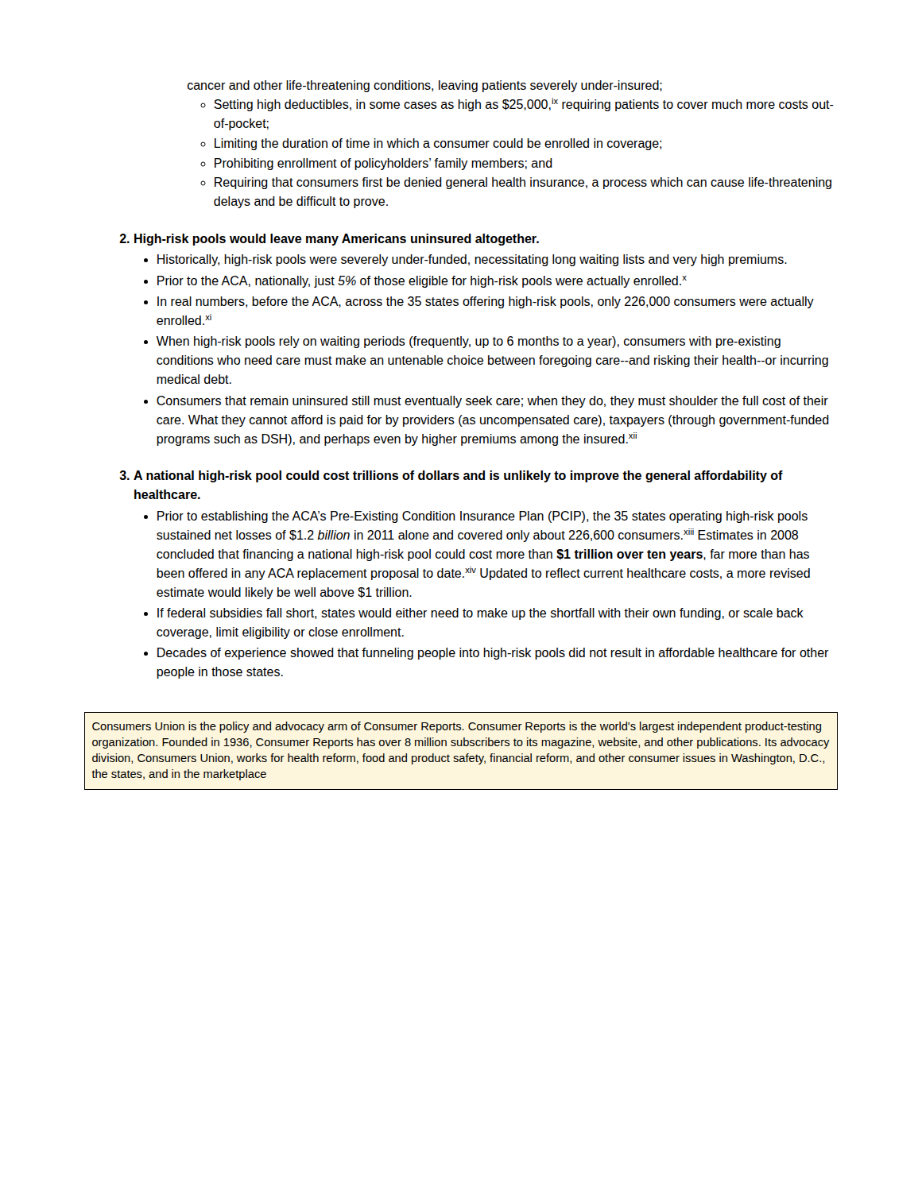cancer and other life-threatening conditions, leaving patients severely under-insured;
Setting high deductibles, in some cases as high as $25,000,ix requiring patients to cover much more costs out-of-pocket;
Limiting the duration of time in which a consumer could be enrolled in coverage;
Prohibiting enrollment of policyholders’ family members; and
Requiring that consumers first be denied general health insurance, a process which can cause life-threatening delays and be difficult to prove.
High-risk pools would leave many Americans uninsured altogether.
Historically, high-risk pools were severely under-funded, necessitating long waiting lists and very high premiums.
Prior to the ACA, nationally, just 5% of those eligible for high-risk pools were actually enrolled.x
In real numbers, before the ACA, across the 35 states offering high-risk pools, only 226,000 consumers were actually enrolled.xi
When high-risk pools rely on waiting periods (frequently, up to 6 months to a year), consumers with pre-existing conditions who need care must make an untenable choice between foregoing care--and risking their health--or incurring medical debt.
Consumers that remain uninsured still must eventually seek care; when they do, they must shoulder the full cost of their care. What they cannot afford is paid for by providers (as uncompensated care), taxpayers (through government-funded programs such as DSH), and perhaps even by higher premiums among the insured.xii
A national high-risk pool could cost trillions of dollars and is unlikely to improve the general affordability of healthcare.
Prior to establishing the ACA’s Pre-Existing Condition Insurance Plan (PCIP), the 35 states operating high-risk pools sustained net losses of $1.2 billion in 2011 alone and covered only about 226,600 consumers.xiii Estimates in 2008 concluded that financing a national high-risk pool could cost more than $1 trillion over ten years, far more than has been offered in any ACA replacement proposal to date.xiv Updated to reflect current healthcare costs, a more revised estimate would likely be well above $1 trillion.
If federal subsidies fall short, states would either need to make up the shortfall with their own funding, or scale back coverage, limit eligibility or close enrollment.
Decades of experience showed that funneling people into high-risk pools did not result in affordable healthcare for other people in those states.
Consumers Union is the policy and advocacy arm of Consumer Reports. Consumer Reports is the world's largest independent product-testing organization. Founded in 1936, Consumer Reports has over 8 million subscribers to its magazine, website, and other publications. Its advocacy division, Consumers Union, works for health reform, food and product safety, financial reform, and other consumer issues in Washington, D.C., the states, and in the marketplace